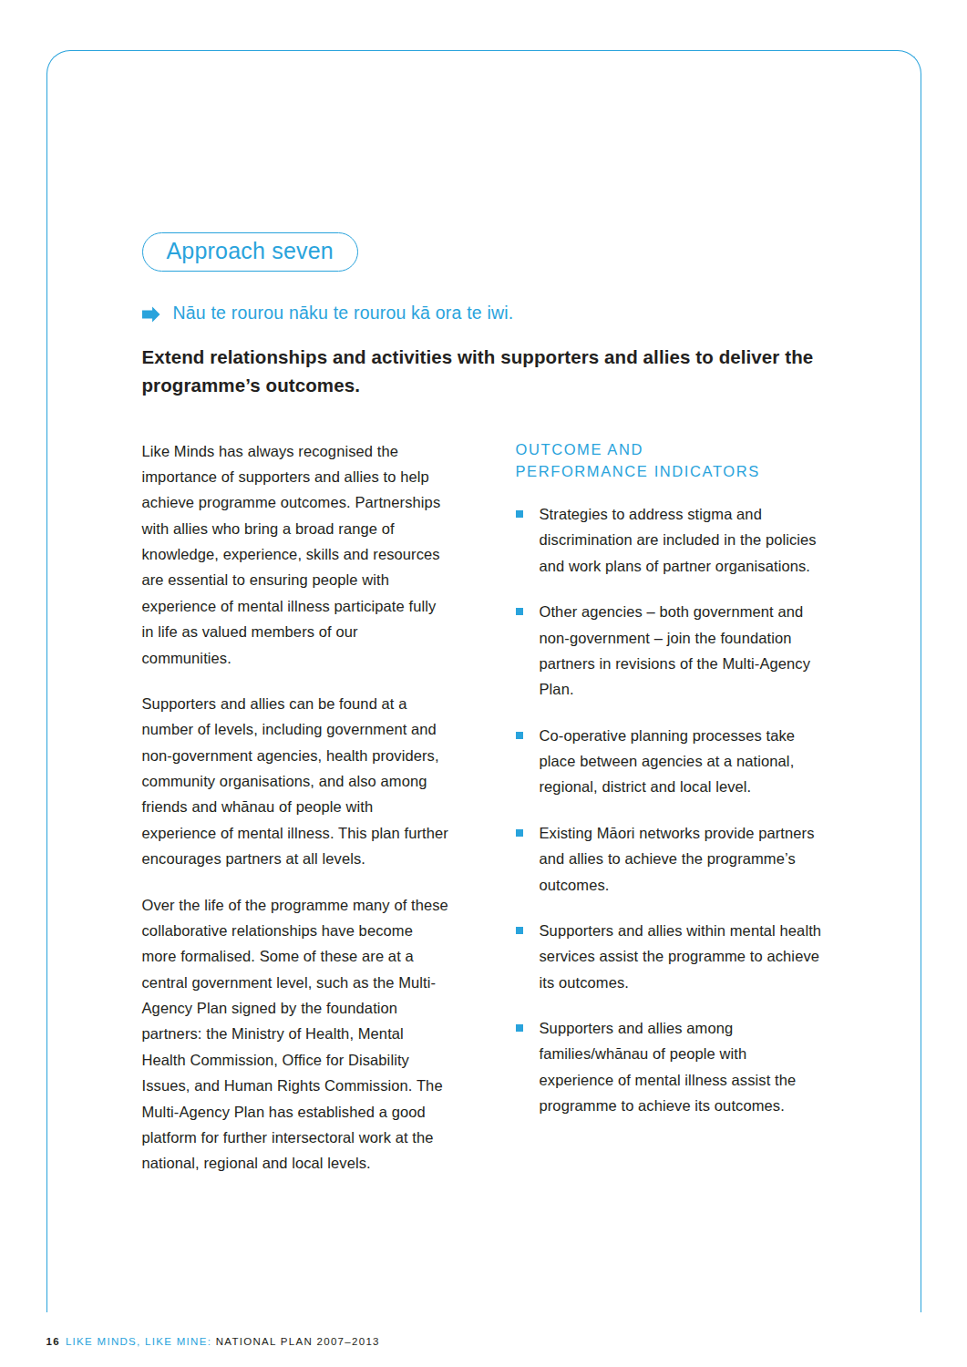Approach seven
Nāu te rourou nāku te rourou kā ora te iwi.
Extend relationships and activities with supporters and allies to deliver the programme’s outcomes.
Like Minds has always recognised the importance of supporters and allies to help achieve programme outcomes. Partnerships with allies who bring a broad range of knowledge, experience, skills and resources are essential to ensuring people with experience of mental illness participate fully in life as valued members of our communities.
Supporters and allies can be found at a number of levels, including government and non-government agencies, health providers, community organisations, and also among friends and whānau of people with experience of mental illness. This plan further encourages partners at all levels.
Over the life of the programme many of these collaborative relationships have become more formalised. Some of these are at a central government level, such as the Multi-Agency Plan signed by the foundation partners: the Ministry of Health, Mental Health Commission, Office for Disability Issues, and Human Rights Commission. The Multi-Agency Plan has established a good platform for further intersectoral work at the national, regional and local levels.
Outcome and
performance indicators
Strategies to address stigma and discrimination are included in the policies and work plans of partner organisations.
Other agencies – both government and non-government – join the foundation partners in revisions of the Multi-Agency Plan.
Co-operative planning processes take place between agencies at a national, regional, district and local level.
Existing Māori networks provide partners and allies to achieve the programme’s outcomes.
Supporters and allies within mental health services assist the programme to achieve its outcomes.
Supporters and allies among families/whānau of people with experience of mental illness assist the programme to achieve its outcomes.
16 Like Minds, Like Mine: National Plan 2007–2013